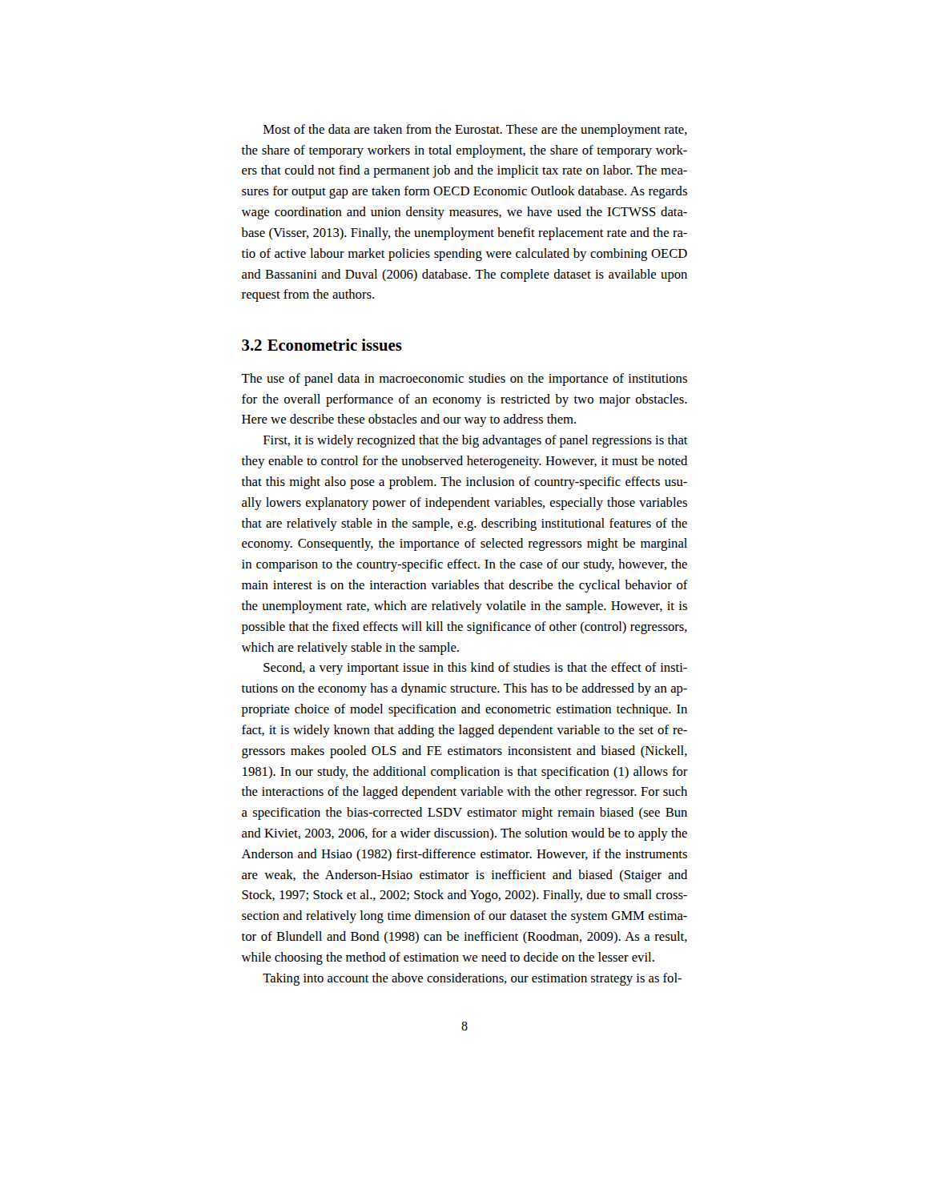Most of the data are taken from the Eurostat. These are the unemployment rate, the share of temporary workers in total employment, the share of temporary workers that could not find a permanent job and the implicit tax rate on labor. The measures for output gap are taken form OECD Economic Outlook database. As regards wage coordination and union density measures, we have used the ICTWSS database (Visser, 2013). Finally, the unemployment benefit replacement rate and the ratio of active labour market policies spending were calculated by combining OECD and Bassanini and Duval (2006) database. The complete dataset is available upon request from the authors.
3.2 Econometric issues
The use of panel data in macroeconomic studies on the importance of institutions for the overall performance of an economy is restricted by two major obstacles. Here we describe these obstacles and our way to address them.
First, it is widely recognized that the big advantages of panel regressions is that they enable to control for the unobserved heterogeneity. However, it must be noted that this might also pose a problem. The inclusion of country-specific effects usually lowers explanatory power of independent variables, especially those variables that are relatively stable in the sample, e.g. describing institutional features of the economy. Consequently, the importance of selected regressors might be marginal in comparison to the country-specific effect. In the case of our study, however, the main interest is on the interaction variables that describe the cyclical behavior of the unemployment rate, which are relatively volatile in the sample. However, it is possible that the fixed effects will kill the significance of other (control) regressors, which are relatively stable in the sample.
Second, a very important issue in this kind of studies is that the effect of institutions on the economy has a dynamic structure. This has to be addressed by an appropriate choice of model specification and econometric estimation technique. In fact, it is widely known that adding the lagged dependent variable to the set of regressors makes pooled OLS and FE estimators inconsistent and biased (Nickell, 1981). In our study, the additional complication is that specification (1) allows for the interactions of the lagged dependent variable with the other regressor. For such a specification the bias-corrected LSDV estimator might remain biased (see Bun and Kiviet, 2003, 2006, for a wider discussion). The solution would be to apply the Anderson and Hsiao (1982) first-difference estimator. However, if the instruments are weak, the Anderson-Hsiao estimator is inefficient and biased (Staiger and Stock, 1997; Stock et al., 2002; Stock and Yogo, 2002). Finally, due to small cross-section and relatively long time dimension of our dataset the system GMM estimator of Blundell and Bond (1998) can be inefficient (Roodman, 2009). As a result, while choosing the method of estimation we need to decide on the lesser evil.
Taking into account the above considerations, our estimation strategy is as fol-
8